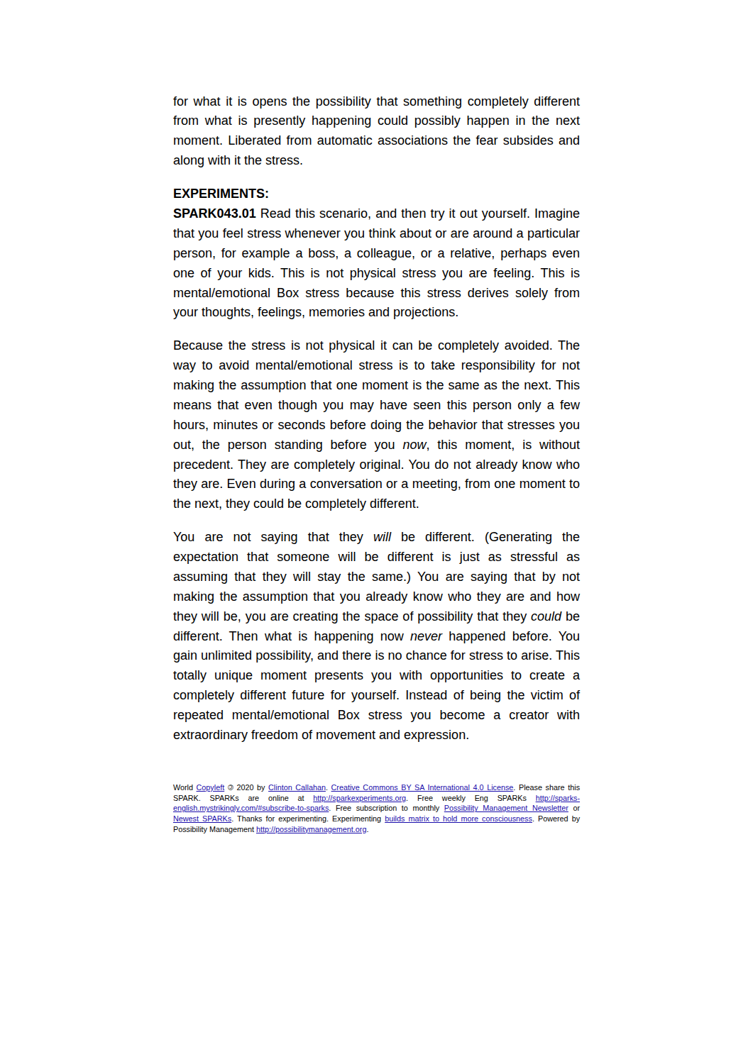for what it is opens the possibility that something completely different from what is presently happening could possibly happen in the next moment. Liberated from automatic associations the fear subsides and along with it the stress.
EXPERIMENTS:
SPARK043.01 Read this scenario, and then try it out yourself. Imagine that you feel stress whenever you think about or are around a particular person, for example a boss, a colleague, or a relative, perhaps even one of your kids. This is not physical stress you are feeling. This is mental/emotional Box stress because this stress derives solely from your thoughts, feelings, memories and projections.
Because the stress is not physical it can be completely avoided. The way to avoid mental/emotional stress is to take responsibility for not making the assumption that one moment is the same as the next. This means that even though you may have seen this person only a few hours, minutes or seconds before doing the behavior that stresses you out, the person standing before you now, this moment, is without precedent. They are completely original. You do not already know who they are. Even during a conversation or a meeting, from one moment to the next, they could be completely different.
You are not saying that they will be different. (Generating the expectation that someone will be different is just as stressful as assuming that they will stay the same.) You are saying that by not making the assumption that you already know who they are and how they will be, you are creating the space of possibility that they could be different. Then what is happening now never happened before. You gain unlimited possibility, and there is no chance for stress to arise. This totally unique moment presents you with opportunities to create a completely different future for yourself. Instead of being the victim of repeated mental/emotional Box stress you become a creator with extraordinary freedom of movement and expression.
World Copyleft © 2020 by Clinton Callahan. Creative Commons BY SA International 4.0 License. Please share this SPARK. SPARKs are online at http://sparkexperiments.org. Free weekly Eng SPARKs http://sparks-english.mystrikingly.com/#subscribe-to-sparks. Free subscription to monthly Possibility Management Newsletter or Newest SPARKs. Thanks for experimenting. Experimenting builds matrix to hold more consciousness. Powered by Possibility Management http://possibilitymanagement.org.